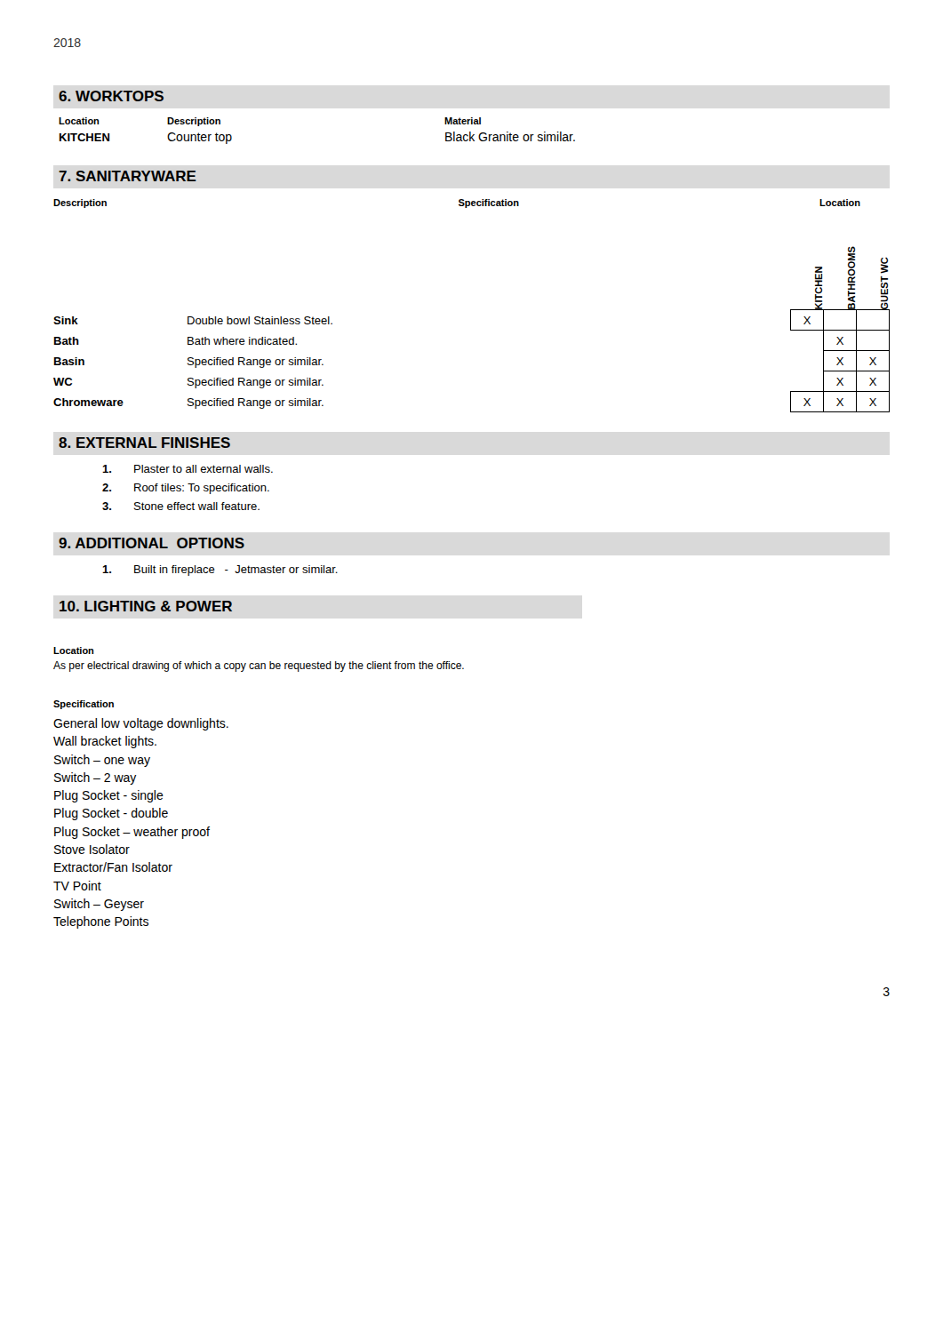2018
6. WORKTOPS
| Location | Description | Material |
| KITCHEN | Counter top | Black Granite or similar. |
7. SANITARYWARE
| Description | Specification | Location |
| | | KITCHEN | BATHROOMS | GUEST WC |
| Sink | Double bowl Stainless Steel. | X | | |
| Bath | Bath where indicated. | | X | |
| Basin | Specified Range or similar. | | X | X |
| WC | Specified Range or similar. | | X | X |
| Chromeware | Specified Range or similar. | X | X | X |
8. EXTERNAL FINISHES
1. Plaster to all external walls.
2. Roof tiles: To specification.
3. Stone effect wall feature.
9. ADDITIONAL OPTIONS
1. Built in fireplace - Jetmaster or similar.
10. LIGHTING & POWER
Location
As per electrical drawing of which a copy can be requested by the client from the office.
Specification
General low voltage downlights.
Wall bracket lights.
Switch – one way
Switch – 2 way
Plug Socket - single
Plug Socket - double
Plug Socket – weather proof
Stove Isolator
Extractor/Fan Isolator
TV Point
Switch – Geyser
Telephone Points
3